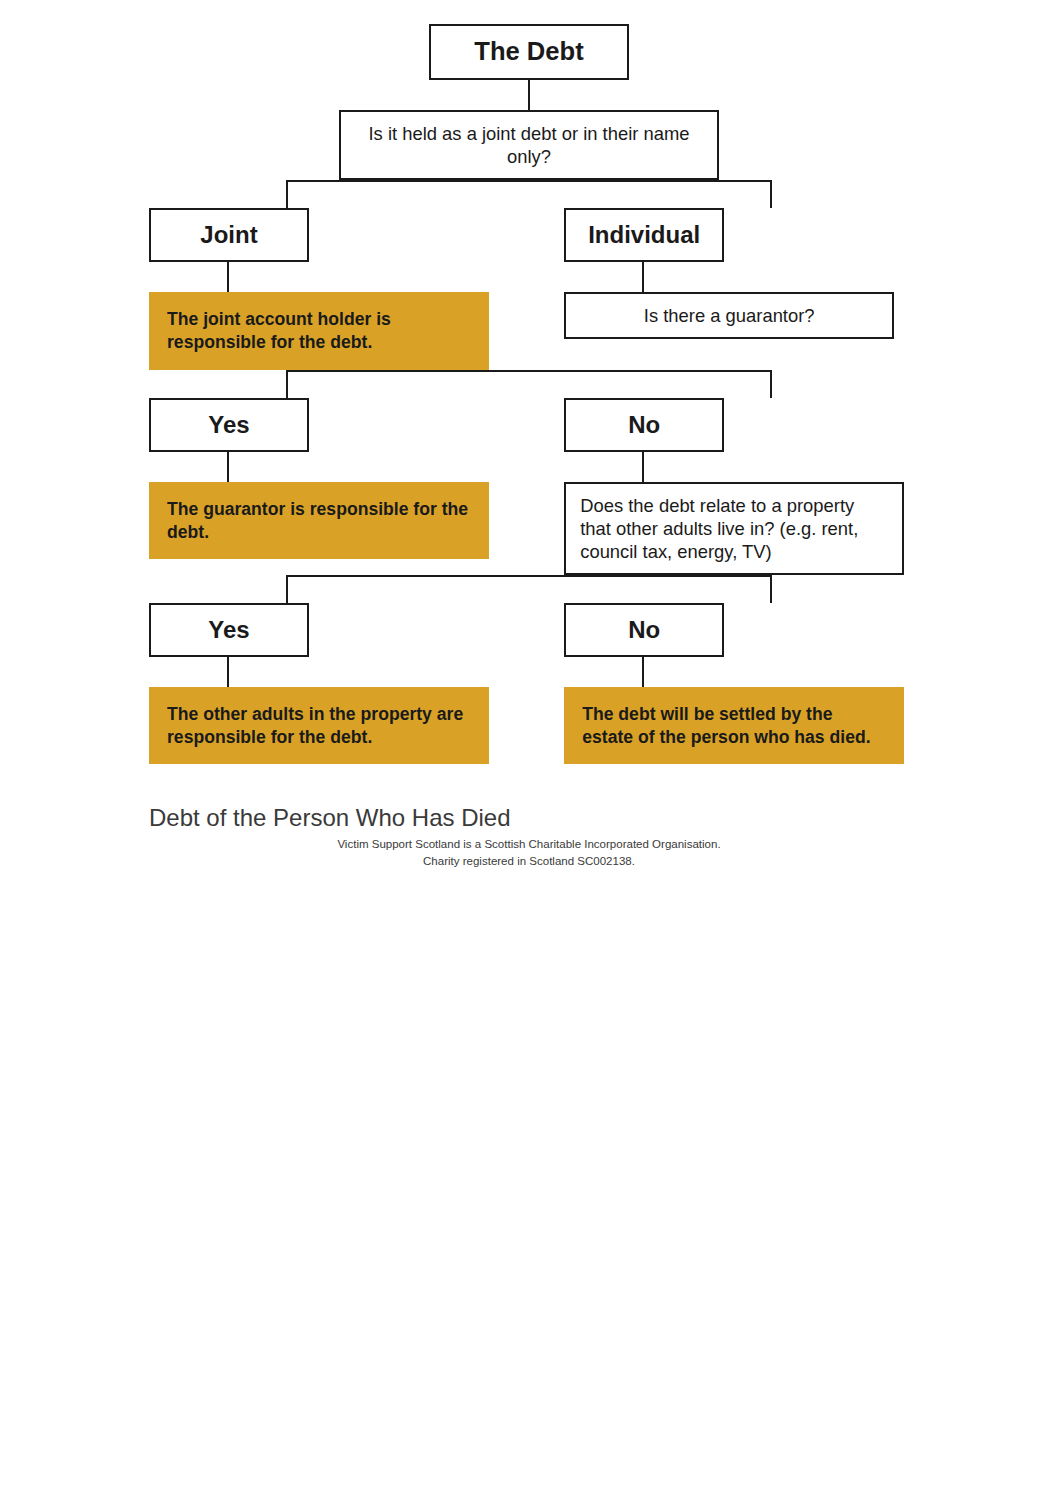The Debt
Is it held as a joint debt or in their name only?
Joint
The joint account holder is responsible for the debt.
Individual
Is there a guarantor?
Yes
The guarantor is responsible for the debt.
No
Does the debt relate to a property that other adults live in? (e.g. rent, council tax, energy, TV)
Yes
The other adults in the property are responsible for the debt.
No
The debt will be settled by the estate of the person who has died.
Debt of the Person Who Has Died
Victim Support Scotland is a Scottish Charitable Incorporated Organisation.
Charity registered in Scotland SC002138.